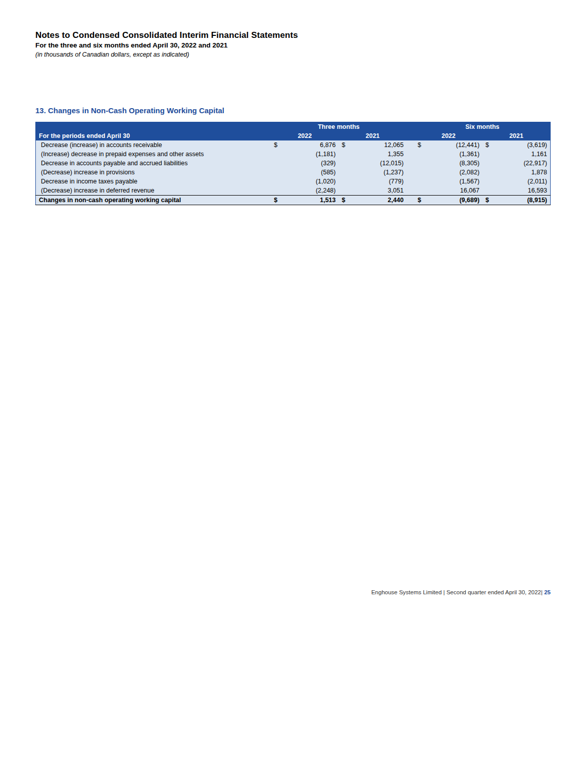Notes to Condensed Consolidated Interim Financial Statements
For the three and six months ended April 30, 2022 and 2021
(in thousands of Canadian dollars, except as indicated)
13. Changes in Non-Cash Operating Working Capital
| For the periods ended April 30 | Three months | | Six months |
| --- | --- | --- | --- |
| 2022 | 2021 | | 2022 | 2021 |
| Decrease (increase) in accounts receivable | $ | 6,876 | $ | 12,065 | | $ | (12,441) | $ | (3,619) |
| (Increase) decrease in prepaid expenses and other assets | | (1,181) | | 1,355 | | | (1,361) | | 1,161 |
| Decrease in accounts payable and accrued liabilities | | (329) | | (12,015) | | | (8,305) | | (22,917) |
| (Decrease) increase in provisions | | (585) | | (1,237) | | | (2,082) | | 1,878 |
| Decrease in income taxes payable | | (1,020) | | (779) | | | (1,567) | | (2,011) |
| (Decrease) increase in deferred revenue | | (2,248) | | 3,051 | | | 16,067 | | 16,593 |
| Changes in non-cash operating working capital | $ | 1,513 | $ | 2,440 | | $ | (9,689) | $ | (8,915) |
Enghouse Systems Limited | Second quarter ended April 30, 2022| 25